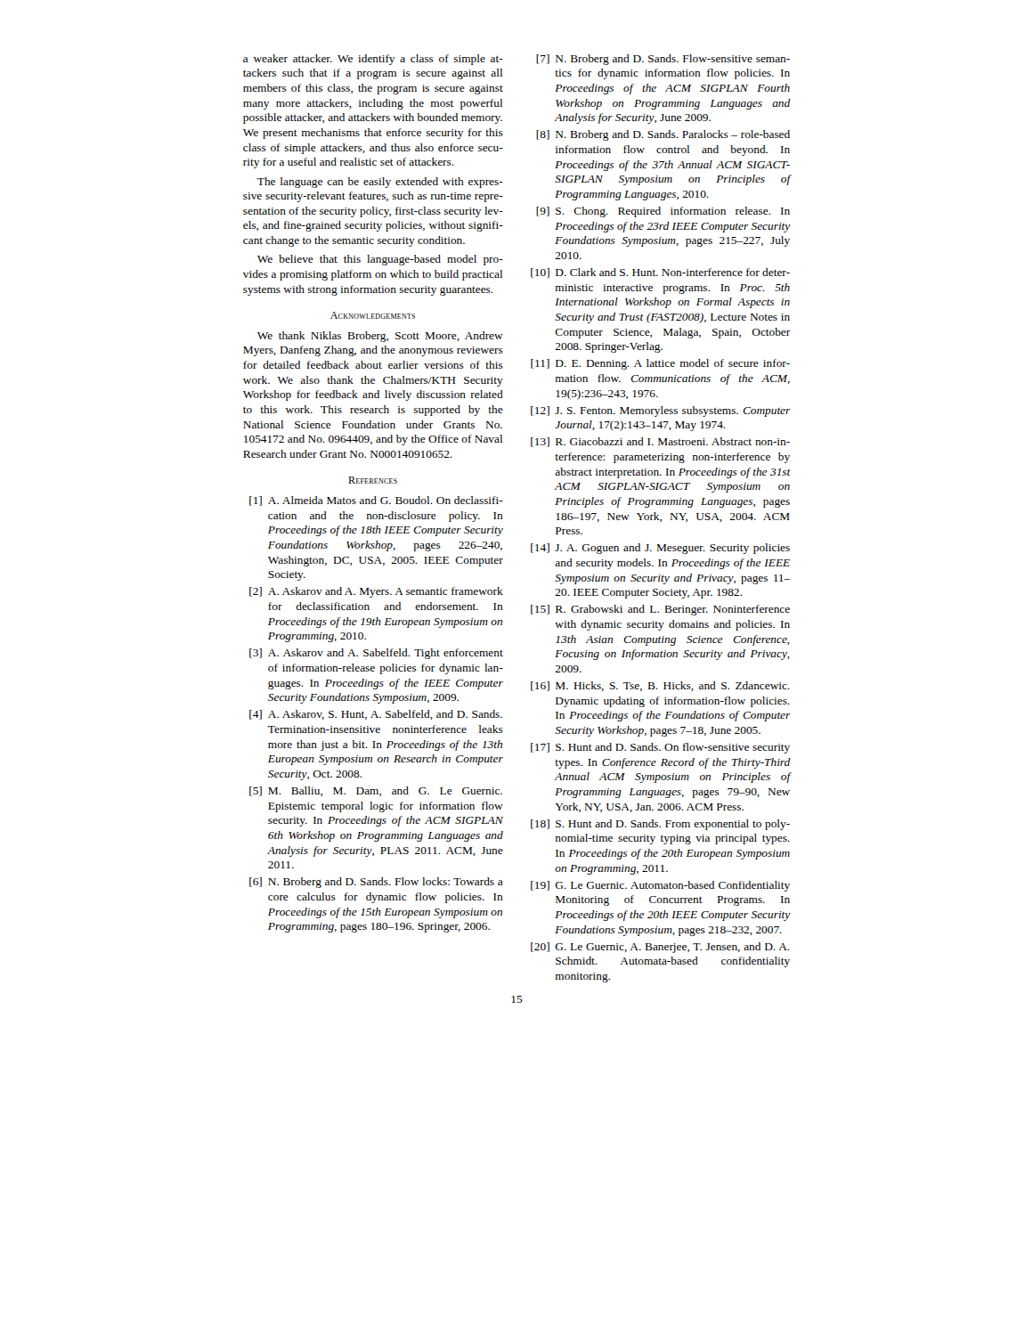a weaker attacker. We identify a class of simple attackers such that if a program is secure against all members of this class, the program is secure against many more attackers, including the most powerful possible attacker, and attackers with bounded memory. We present mechanisms that enforce security for this class of simple attackers, and thus also enforce security for a useful and realistic set of attackers.
The language can be easily extended with expressive security-relevant features, such as run-time representation of the security policy, first-class security levels, and fine-grained security policies, without significant change to the semantic security condition.
We believe that this language-based model provides a promising platform on which to build practical systems with strong information security guarantees.
Acknowledgements
We thank Niklas Broberg, Scott Moore, Andrew Myers, Danfeng Zhang, and the anonymous reviewers for detailed feedback about earlier versions of this work. We also thank the Chalmers/KTH Security Workshop for feedback and lively discussion related to this work. This research is supported by the National Science Foundation under Grants No. 1054172 and No. 0964409, and by the Office of Naval Research under Grant No. N000140910652.
References
A. Almeida Matos and G. Boudol. On declassification and the non-disclosure policy. In Proceedings of the 18th IEEE Computer Security Foundations Workshop, pages 226–240, Washington, DC, USA, 2005. IEEE Computer Society.
A. Askarov and A. Myers. A semantic framework for declassification and endorsement. In Proceedings of the 19th European Symposium on Programming, 2010.
A. Askarov and A. Sabelfeld. Tight enforcement of information-release policies for dynamic languages. In Proceedings of the IEEE Computer Security Foundations Symposium, 2009.
A. Askarov, S. Hunt, A. Sabelfeld, and D. Sands. Termination-insensitive noninterference leaks more than just a bit. In Proceedings of the 13th European Symposium on Research in Computer Security, Oct. 2008.
M. Balliu, M. Dam, and G. Le Guernic. Epistemic temporal logic for information flow security. In Proceedings of the ACM SIGPLAN 6th Workshop on Programming Languages and Analysis for Security, PLAS 2011. ACM, June 2011.
N. Broberg and D. Sands. Flow locks: Towards a core calculus for dynamic flow policies. In Proceedings of the 15th European Symposium on Programming, pages 180–196. Springer, 2006.
N. Broberg and D. Sands. Flow-sensitive semantics for dynamic information flow policies. In Proceedings of the ACM SIGPLAN Fourth Workshop on Programming Languages and Analysis for Security, June 2009.
N. Broberg and D. Sands. Paralocks – role-based information flow control and beyond. In Proceedings of the 37th Annual ACM SIGACT-SIGPLAN Symposium on Principles of Programming Languages, 2010.
S. Chong. Required information release. In Proceedings of the 23rd IEEE Computer Security Foundations Symposium, pages 215–227, July 2010.
D. Clark and S. Hunt. Non-interference for deterministic interactive programs. In Proc. 5th International Workshop on Formal Aspects in Security and Trust (FAST2008), Lecture Notes in Computer Science, Malaga, Spain, October 2008. Springer-Verlag.
D. E. Denning. A lattice model of secure information flow. Communications of the ACM, 19(5):236–243, 1976.
J. S. Fenton. Memoryless subsystems. Computer Journal, 17(2):143–147, May 1974.
R. Giacobazzi and I. Mastroeni. Abstract non-interference: parameterizing non-interference by abstract interpretation. In Proceedings of the 31st ACM SIGPLAN-SIGACT Symposium on Principles of Programming Languages, pages 186–197, New York, NY, USA, 2004. ACM Press.
J. A. Goguen and J. Meseguer. Security policies and security models. In Proceedings of the IEEE Symposium on Security and Privacy, pages 11–20. IEEE Computer Society, Apr. 1982.
R. Grabowski and L. Beringer. Noninterference with dynamic security domains and policies. In 13th Asian Computing Science Conference, Focusing on Information Security and Privacy, 2009.
M. Hicks, S. Tse, B. Hicks, and S. Zdancewic. Dynamic updating of information-flow policies. In Proceedings of the Foundations of Computer Security Workshop, pages 7–18, June 2005.
S. Hunt and D. Sands. On flow-sensitive security types. In Conference Record of the Thirty-Third Annual ACM Symposium on Principles of Programming Languages, pages 79–90, New York, NY, USA, Jan. 2006. ACM Press.
S. Hunt and D. Sands. From exponential to polynomial-time security typing via principal types. In Proceedings of the 20th European Symposium on Programming, 2011.
G. Le Guernic. Automaton-based Confidentiality Monitoring of Concurrent Programs. In Proceedings of the 20th IEEE Computer Security Foundations Symposium, pages 218–232, 2007.
G. Le Guernic, A. Banerjee, T. Jensen, and D. A. Schmidt. Automata-based confidentiality monitoring.
15